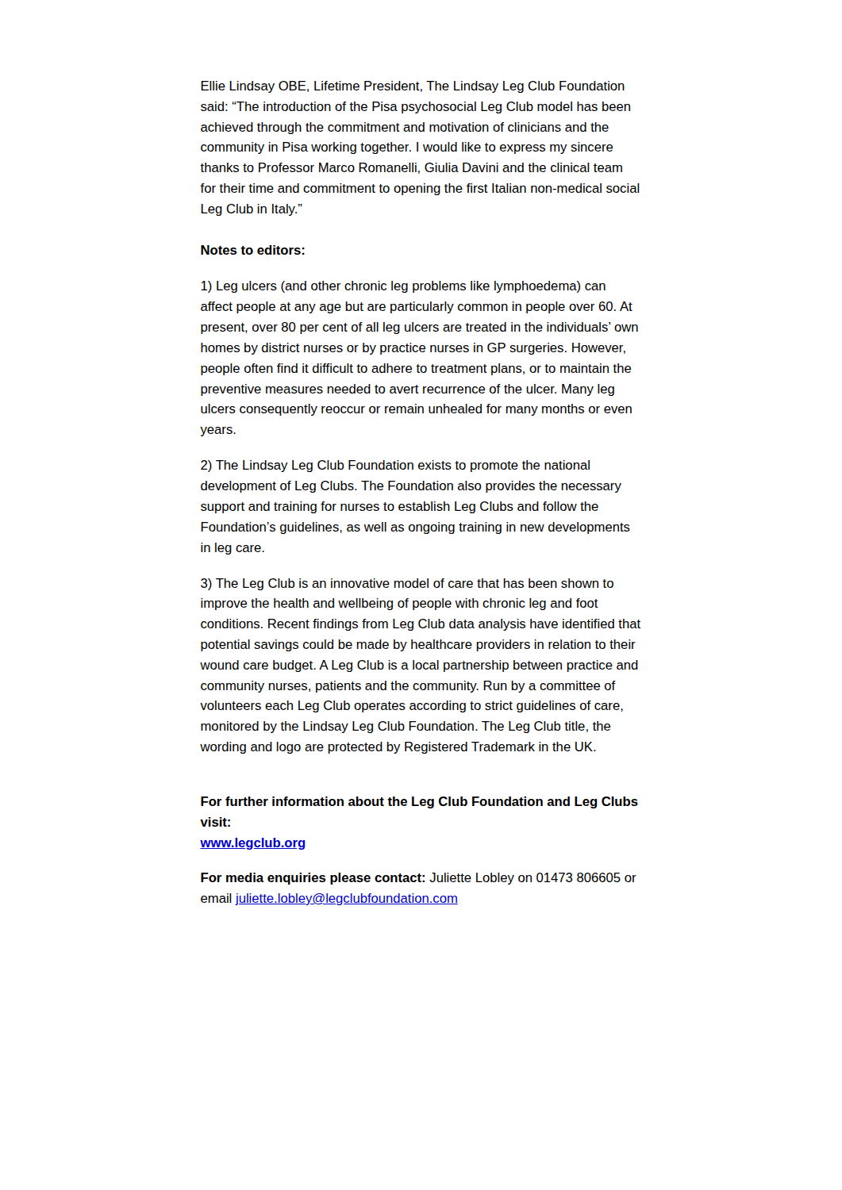Ellie Lindsay OBE, Lifetime President, The Lindsay Leg Club Foundation said: “The introduction of the Pisa psychosocial Leg Club model has been achieved through the commitment and motivation of clinicians and the community in Pisa working together. I would like to express my sincere thanks to Professor Marco Romanelli, Giulia Davini and the clinical team for their time and commitment to opening the first Italian non-medical social Leg Club in Italy.”
Notes to editors:
1) Leg ulcers (and other chronic leg problems like lymphoedema) can affect people at any age but are particularly common in people over 60. At present, over 80 per cent of all leg ulcers are treated in the individuals’ own homes by district nurses or by practice nurses in GP surgeries. However, people often find it difficult to adhere to treatment plans, or to maintain the preventive measures needed to avert recurrence of the ulcer. Many leg ulcers consequently reoccur or remain unhealed for many months or even years.
2) The Lindsay Leg Club Foundation exists to promote the national development of Leg Clubs. The Foundation also provides the necessary support and training for nurses to establish Leg Clubs and follow the Foundation’s guidelines, as well as ongoing training in new developments in leg care.
3) The Leg Club is an innovative model of care that has been shown to improve the health and wellbeing of people with chronic leg and foot conditions. Recent findings from Leg Club data analysis have identified that potential savings could be made by healthcare providers in relation to their wound care budget. A Leg Club is a local partnership between practice and community nurses, patients and the community. Run by a committee of volunteers each Leg Club operates according to strict guidelines of care, monitored by the Lindsay Leg Club Foundation. The Leg Club title, the wording and logo are protected by Registered Trademark in the UK.
For further information about the Leg Club Foundation and Leg Clubs visit:
www.legclub.org
For media enquiries please contact: Juliette Lobley on 01473 806605 or email juliette.lobley@legclubfoundation.com